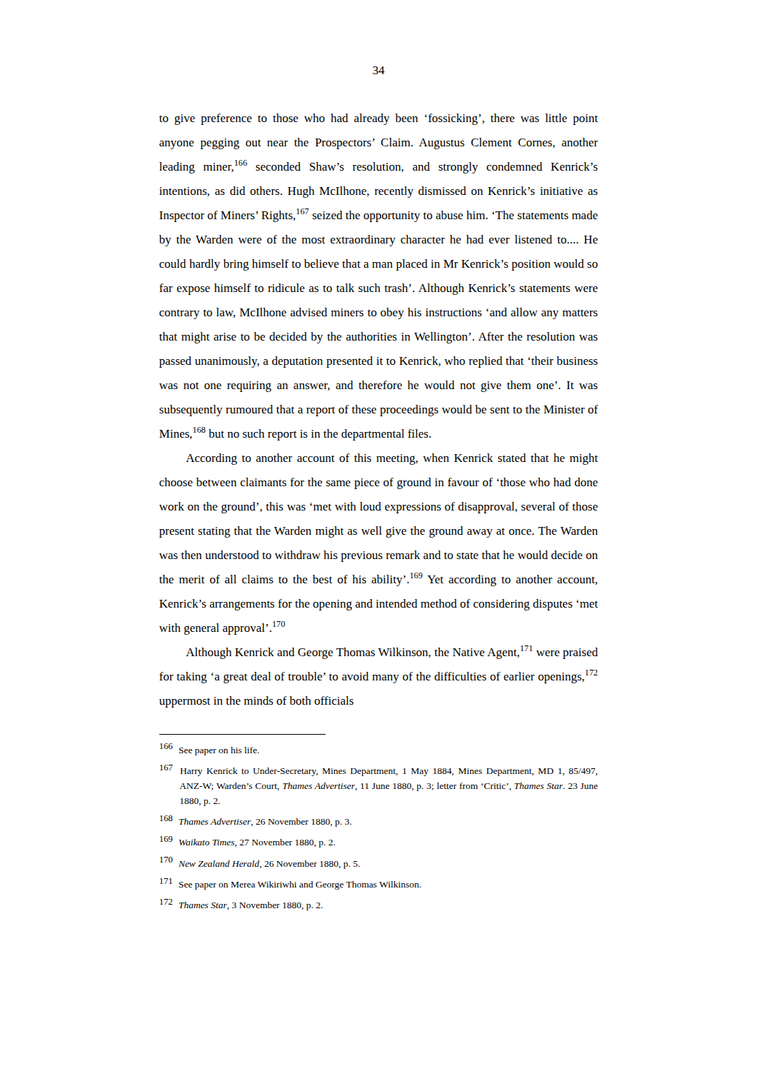34
to give preference to those who had already been ‘fossicking’, there was little point anyone pegging out near the Prospectors’ Claim. Augustus Clement Cornes, another leading miner,166 seconded Shaw’s resolution, and strongly condemned Kenrick’s intentions, as did others. Hugh McIlhone, recently dismissed on Kenrick’s initiative as Inspector of Miners’ Rights,167 seized the opportunity to abuse him. ‘The statements made by the Warden were of the most extraordinary character he had ever listened to.... He could hardly bring himself to believe that a man placed in Mr Kenrick’s position would so far expose himself to ridicule as to talk such trash’. Although Kenrick’s statements were contrary to law, McIlhone advised miners to obey his instructions ‘and allow any matters that might arise to be decided by the authorities in Wellington’. After the resolution was passed unanimously, a deputation presented it to Kenrick, who replied that ‘their business was not one requiring an answer, and therefore he would not give them one’. It was subsequently rumoured that a report of these proceedings would be sent to the Minister of Mines,168 but no such report is in the departmental files.
According to another account of this meeting, when Kenrick stated that he might choose between claimants for the same piece of ground in favour of ‘those who had done work on the ground’, this was ‘met with loud expressions of disapproval, several of those present stating that the Warden might as well give the ground away at once. The Warden was then understood to withdraw his previous remark and to state that he would decide on the merit of all claims to the best of his ability’.169 Yet according to another account, Kenrick’s arrangements for the opening and intended method of considering disputes ‘met with general approval’.170
Although Kenrick and George Thomas Wilkinson, the Native Agent,171 were praised for taking ‘a great deal of trouble’ to avoid many of the difficulties of earlier openings,172 uppermost in the minds of both officials
166 See paper on his life.
167 Harry Kenrick to Under-Secretary, Mines Department, 1 May 1884, Mines Department, MD 1, 85/497, ANZ-W; Warden’s Court, Thames Advertiser, 11 June 1880, p. 3; letter from ‘Critic’, Thames Star. 23 June 1880, p. 2.
168 Thames Advertiser, 26 November 1880, p. 3.
169 Waikato Times, 27 November 1880, p. 2.
170 New Zealand Herald, 26 November 1880, p. 5.
171 See paper on Merea Wikiriwhi and George Thomas Wilkinson.
172 Thames Star, 3 November 1880, p. 2.